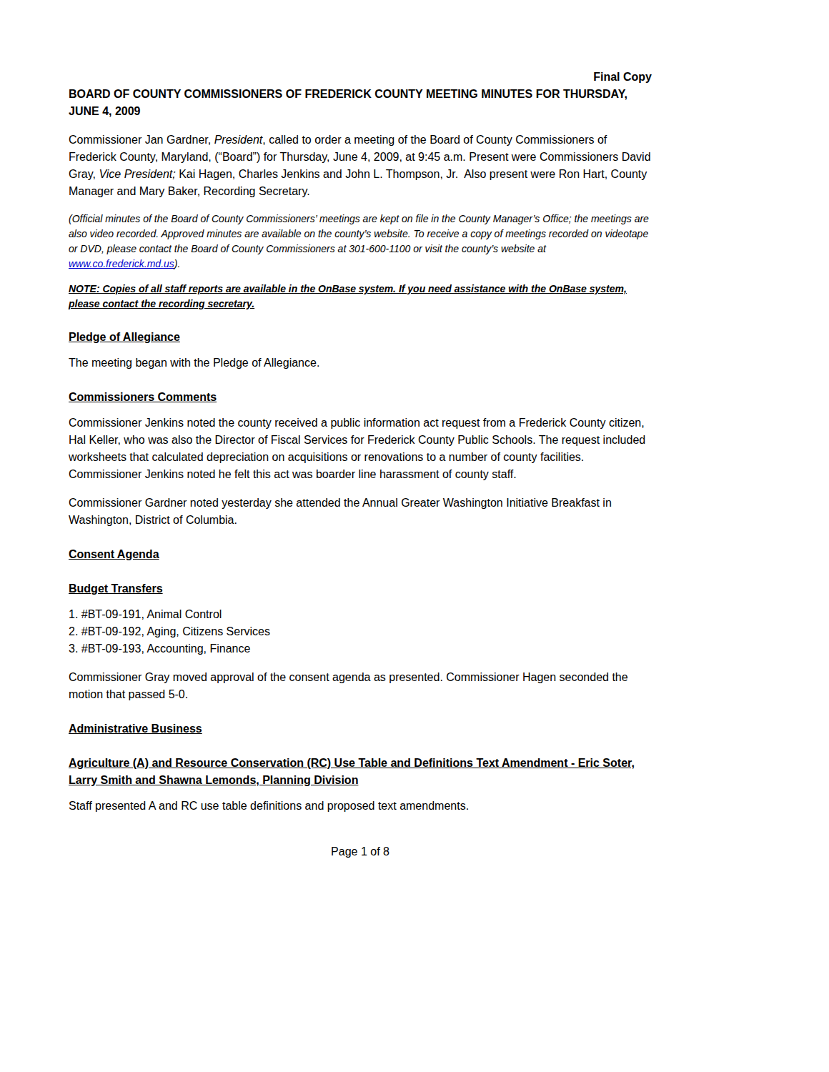Final Copy
Board of County Commissioners of Frederick County Meeting Minutes for Thursday, June 4, 2009
Commissioner Jan Gardner, President, called to order a meeting of the Board of County Commissioners of Frederick County, Maryland, (“Board”) for Thursday, June 4, 2009, at 9:45 a.m. Present were Commissioners David Gray, Vice President; Kai Hagen, Charles Jenkins and John L. Thompson, Jr. Also present were Ron Hart, County Manager and Mary Baker, Recording Secretary.
(Official minutes of the Board of County Commissioners’ meetings are kept on file in the County Manager’s Office; the meetings are also video recorded. Approved minutes are available on the county’s website. To receive a copy of meetings recorded on videotape or DVD, please contact the Board of County Commissioners at 301-600-1100 or visit the county’s website at www.co.frederick.md.us).
NOTE: Copies of all staff reports are available in the OnBase system. If you need assistance with the OnBase system, please contact the recording secretary.
Pledge of Allegiance
The meeting began with the Pledge of Allegiance.
Commissioners Comments
Commissioner Jenkins noted the county received a public information act request from a Frederick County citizen, Hal Keller, who was also the Director of Fiscal Services for Frederick County Public Schools. The request included worksheets that calculated depreciation on acquisitions or renovations to a number of county facilities. Commissioner Jenkins noted he felt this act was boarder line harassment of county staff.
Commissioner Gardner noted yesterday she attended the Annual Greater Washington Initiative Breakfast in Washington, District of Columbia.
Consent Agenda
Budget Transfers
1. #BT-09-191, Animal Control
2. #BT-09-192, Aging, Citizens Services
3. #BT-09-193, Accounting, Finance
Commissioner Gray moved approval of the consent agenda as presented. Commissioner Hagen seconded the motion that passed 5-0.
Administrative Business
Agriculture (A) and Resource Conservation (RC) Use Table and Definitions Text Amendment - Eric Soter, Larry Smith and Shawna Lemonds, Planning Division
Staff presented A and RC use table definitions and proposed text amendments.
Page 1 of 8